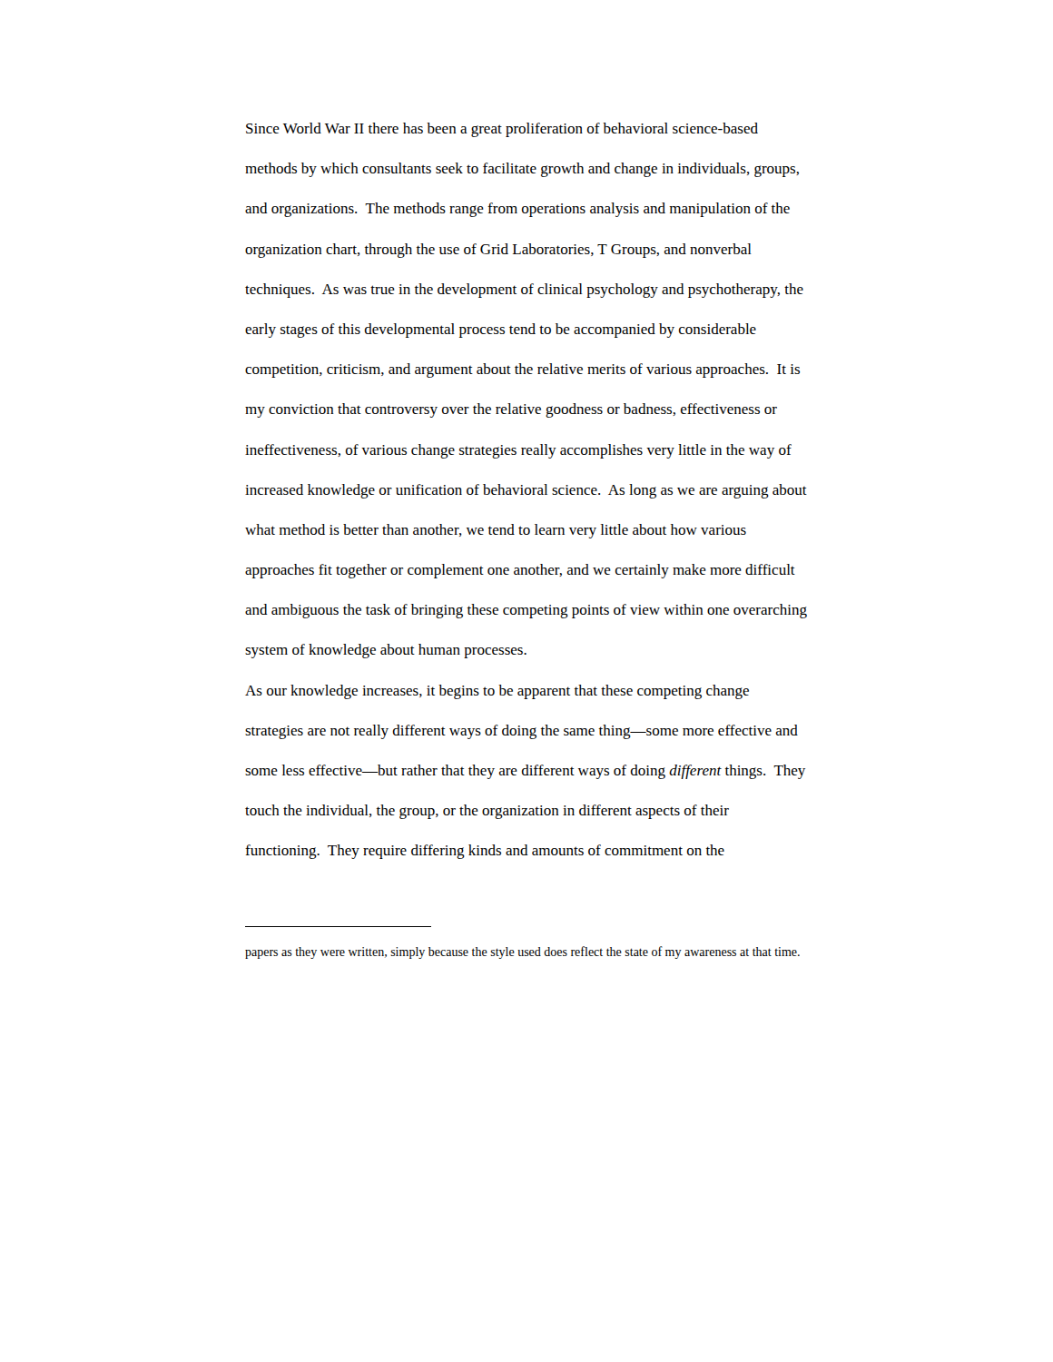Since World War II there has been a great proliferation of behavioral science-based methods by which consultants seek to facilitate growth and change in individuals, groups, and organizations. The methods range from operations analysis and manipulation of the organization chart, through the use of Grid Laboratories, T Groups, and nonverbal techniques. As was true in the development of clinical psychology and psychotherapy, the early stages of this developmental process tend to be accompanied by considerable competition, criticism, and argument about the relative merits of various approaches. It is my conviction that controversy over the relative goodness or badness, effectiveness or ineffectiveness, of various change strategies really accomplishes very little in the way of increased knowledge or unification of behavioral science. As long as we are arguing about what method is better than another, we tend to learn very little about how various approaches fit together or complement one another, and we certainly make more difficult and ambiguous the task of bringing these competing points of view within one overarching system of knowledge about human processes.
As our knowledge increases, it begins to be apparent that these competing change strategies are not really different ways of doing the same thing—some more effective and some less effective—but rather that they are different ways of doing different things. They touch the individual, the group, or the organization in different aspects of their functioning. They require differing kinds and amounts of commitment on the
papers as they were written, simply because the style used does reflect the state of my awareness at that time.